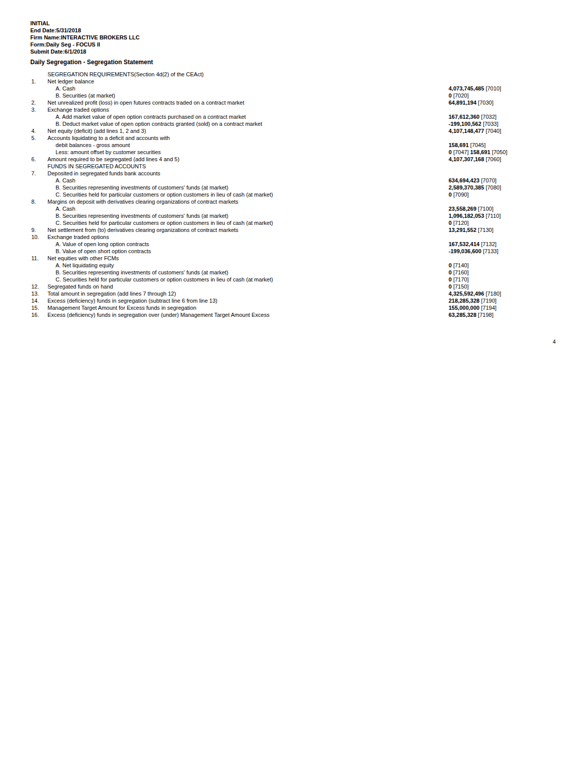INITIAL
End Date:5/31/2018
Firm Name:INTERACTIVE BROKERS LLC
Form:Daily Seg - FOCUS II
Submit Date:6/1/2018
Daily Segregation - Segregation Statement
| | SEGREGATION REQUIREMENTS(Section 4d(2) of the CEAct) | |
| 1. | Net ledger balance | |
| | A. Cash | 4,073,745,485 [7010] |
| | B. Securities (at market) | 0 [7020] |
| 2. | Net unrealized profit (loss) in open futures contracts traded on a contract market | 64,891,194 [7030] |
| 3. | Exchange traded options | |
| | A. Add market value of open option contracts purchased on a contract market | 167,612,360 [7032] |
| | B. Deduct market value of open option contracts granted (sold) on a contract market | -199,100,562 [7033] |
| 4. | Net equity (deficit) (add lines 1, 2 and 3) | 4,107,148,477 [7040] |
| 5. | Accounts liquidating to a deficit and accounts with | |
| | debit balances - gross amount | 158,691 [7045] |
| | Less: amount offset by customer securities | 0 [7047] 158,691 [7050] |
| 6. | Amount required to be segregated (add lines 4 and 5) | 4,107,307,168 [7060] |
| | FUNDS IN SEGREGATED ACCOUNTS | |
| 7. | Deposited in segregated funds bank accounts | |
| | A. Cash | 634,694,423 [7070] |
| | B. Securities representing investments of customers' funds (at market) | 2,589,370,385 [7080] |
| | C. Securities held for particular customers or option customers in lieu of cash (at market) | 0 [7090] |
| 8. | Margins on deposit with derivatives clearing organizations of contract markets | |
| | A. Cash | 23,558,269 [7100] |
| | B. Securities representing investments of customers' funds (at market) | 1,096,182,053 [7110] |
| | C. Securities held for particular customers or option customers in lieu of cash (at market) | 0 [7120] |
| 9. | Net settlement from (to) derivatives clearing organizations of contract markets | 13,291,552 [7130] |
| 10. | Exchange traded options | |
| | A. Value of open long option contracts | 167,532,414 [7132] |
| | B. Value of open short option contracts | -199,036,600 [7133] |
| 11. | Net equities with other FCMs | |
| | A. Net liquidating equity | 0 [7140] |
| | B. Securities representing investments of customers' funds (at market) | 0 [7160] |
| | C. Securities held for particular customers or option customers in lieu of cash (at market) | 0 [7170] |
| 12. | Segregated funds on hand | 0 [7150] |
| 13. | Total amount in segregation (add lines 7 through 12) | 4,325,592,496 [7180] |
| 14. | Excess (deficiency) funds in segregation (subtract line 6 from line 13) | 218,285,328 [7190] |
| 15. | Management Target Amount for Excess funds in segregation | 155,000,000 [7194] |
| 16. | Excess (deficiency) funds in segregation over (under) Management Target Amount Excess | 63,285,328 [7198] |
4